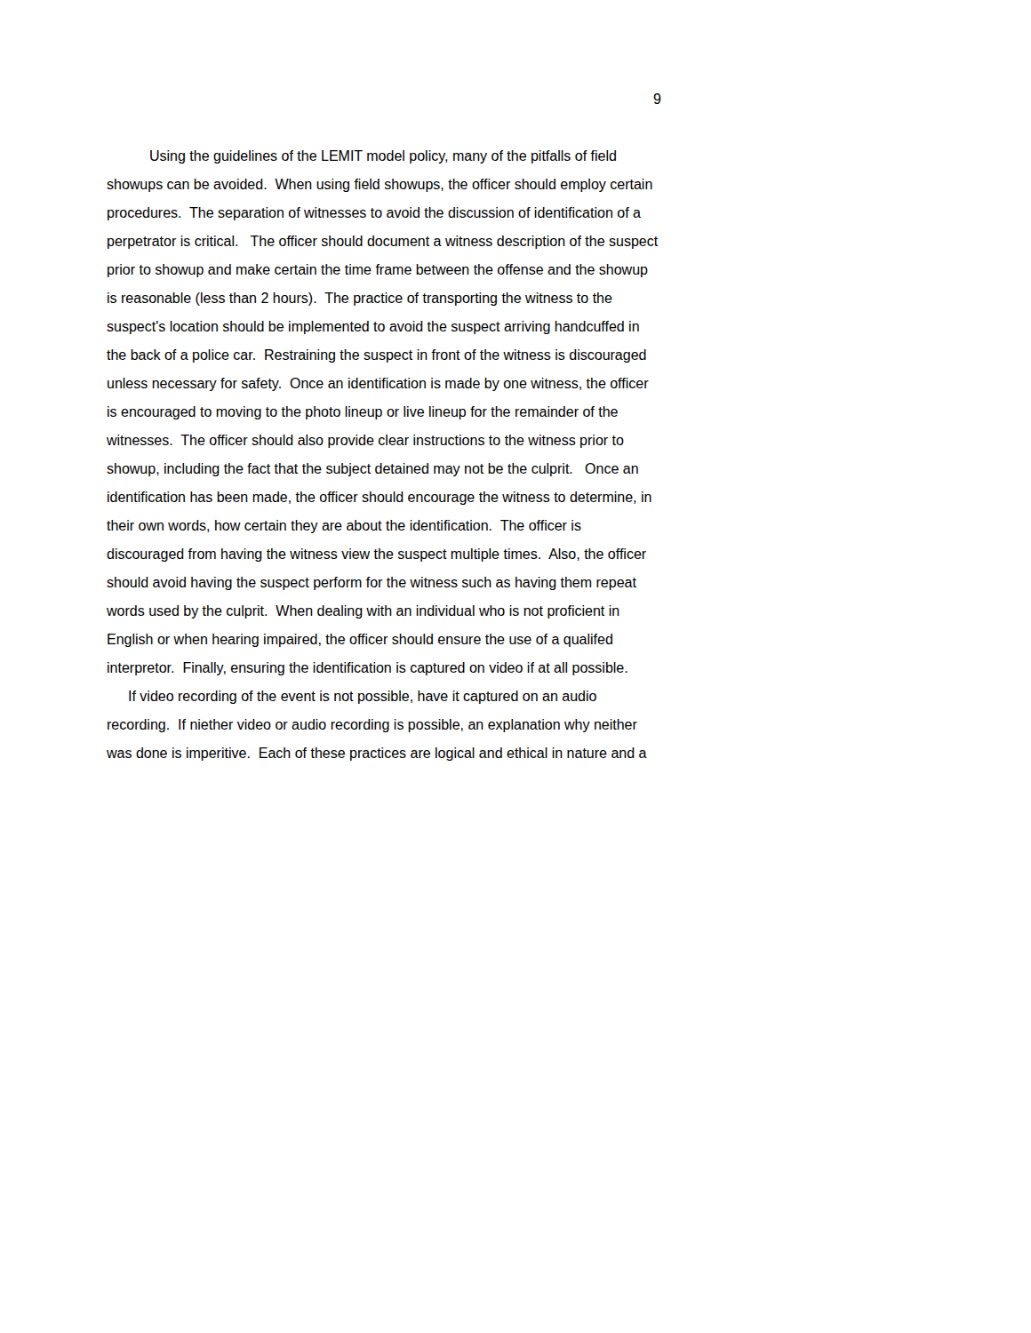9
Using the guidelines of the LEMIT model policy, many of the pitfalls of field showups can be avoided. When using field showups, the officer should employ certain procedures. The separation of witnesses to avoid the discussion of identification of a perpetrator is critical. The officer should document a witness description of the suspect prior to showup and make certain the time frame between the offense and the showup is reasonable (less than 2 hours). The practice of transporting the witness to the suspect's location should be implemented to avoid the suspect arriving handcuffed in the back of a police car. Restraining the suspect in front of the witness is discouraged unless necessary for safety. Once an identification is made by one witness, the officer is encouraged to moving to the photo lineup or live lineup for the remainder of the witnesses. The officer should also provide clear instructions to the witness prior to showup, including the fact that the subject detained may not be the culprit. Once an identification has been made, the officer should encourage the witness to determine, in their own words, how certain they are about the identification. The officer is discouraged from having the witness view the suspect multiple times. Also, the officer should avoid having the suspect perform for the witness such as having them repeat words used by the culprit. When dealing with an individual who is not proficient in English or when hearing impaired, the officer should ensure the use of a qualifed interpretor. Finally, ensuring the identification is captured on video if at all possible.
If video recording of the event is not possible, have it captured on an audio recording. If niether video or audio recording is possible, an explanation why neither was done is imperitive. Each of these practices are logical and ethical in nature and a